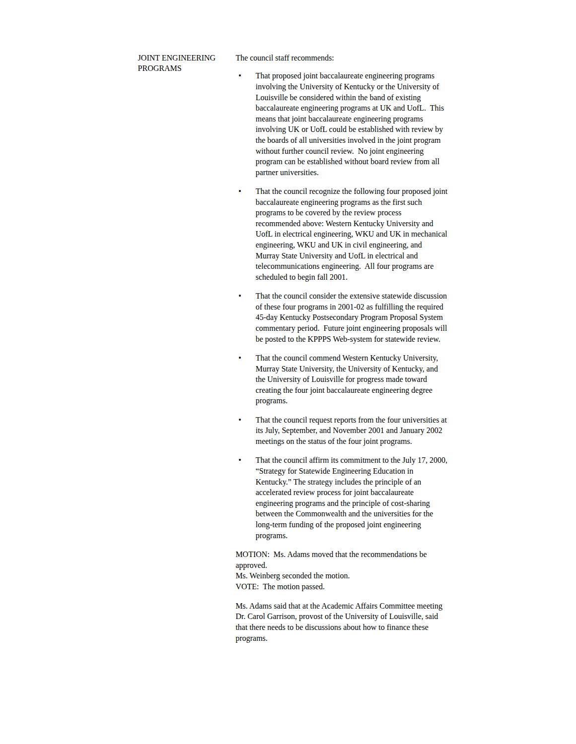JOINT ENGINEERING
PROGRAMS
The council staff recommends:
That proposed joint baccalaureate engineering programs involving the University of Kentucky or the University of Louisville be considered within the band of existing baccalaureate engineering programs at UK and UofL. This means that joint baccalaureate engineering programs involving UK or UofL could be established with review by the boards of all universities involved in the joint program without further council review. No joint engineering program can be established without board review from all partner universities.
That the council recognize the following four proposed joint baccalaureate engineering programs as the first such programs to be covered by the review process recommended above: Western Kentucky University and UofL in electrical engineering, WKU and UK in mechanical engineering, WKU and UK in civil engineering, and Murray State University and UofL in electrical and telecommunications engineering. All four programs are scheduled to begin fall 2001.
That the council consider the extensive statewide discussion of these four programs in 2001-02 as fulfilling the required 45-day Kentucky Postsecondary Program Proposal System commentary period. Future joint engineering proposals will be posted to the KPPPS Web-system for statewide review.
That the council commend Western Kentucky University, Murray State University, the University of Kentucky, and the University of Louisville for progress made toward creating the four joint baccalaureate engineering degree programs.
That the council request reports from the four universities at its July, September, and November 2001 and January 2002 meetings on the status of the four joint programs.
That the council affirm its commitment to the July 17, 2000, “Strategy for Statewide Engineering Education in Kentucky.” The strategy includes the principle of an accelerated review process for joint baccalaureate engineering programs and the principle of cost-sharing between the Commonwealth and the universities for the long-term funding of the proposed joint engineering programs.
MOTION: Ms. Adams moved that the recommendations be approved.
Ms. Weinberg seconded the motion.
VOTE: The motion passed.
Ms. Adams said that at the Academic Affairs Committee meeting Dr. Carol Garrison, provost of the University of Louisville, said that there needs to be discussions about how to finance these programs.